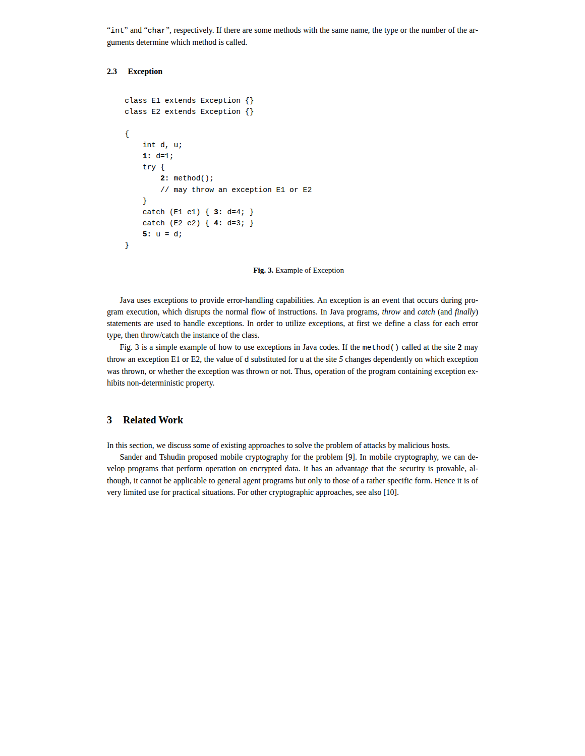“int” and “char”, respectively. If there are some methods with the same name, the type or the number of the arguments determine which method is called.
2.3 Exception
class E1 extends Exception {} class E2 extends Exception {} { int d, u; 1: d=1; try { 2: method(); // may throw an exception E1 or E2 } catch (E1 e1) { 3: d=4; } catch (E2 e2) { 4: d=3; } 5: u = d; }
Fig. 3. Example of Exception
Java uses exceptions to provide error-handling capabilities. An exception is an event that occurs during program execution, which disrupts the normal flow of instructions. In Java programs, throw and catch (and finally) statements are used to handle exceptions. In order to utilize exceptions, at first we define a class for each error type, then throw/catch the instance of the class.
Fig. 3 is a simple example of how to use exceptions in Java codes. If the method() called at the site 2 may throw an exception E1 or E2, the value of d substituted for u at the site 5 changes dependently on which exception was thrown, or whether the exception was thrown or not. Thus, operation of the program containing exception exhibits non-deterministic property.
3 Related Work
In this section, we discuss some of existing approaches to solve the problem of attacks by malicious hosts.
Sander and Tshudin proposed mobile cryptography for the problem [9]. In mobile cryptography, we can develop programs that perform operation on encrypted data. It has an advantage that the security is provable, although, it cannot be applicable to general agent programs but only to those of a rather specific form. Hence it is of very limited use for practical situations. For other cryptographic approaches, see also [10].